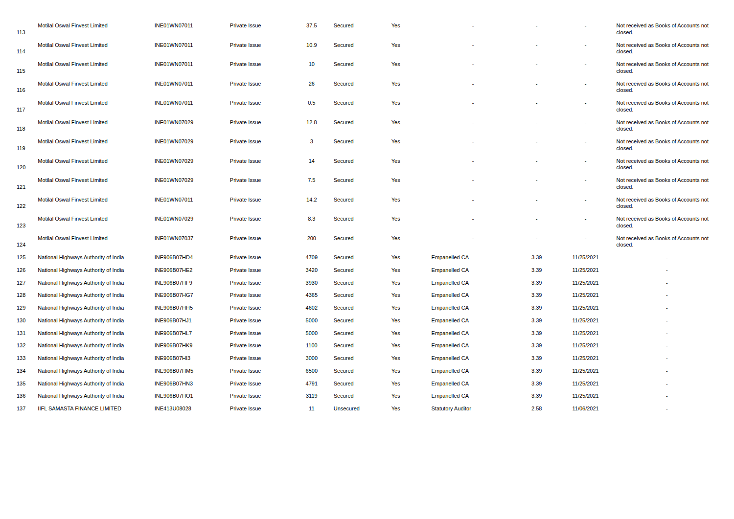| 113 | Motilal Oswal Finvest Limited | INE01WN07011 | Private Issue | 37.5 | Secured | Yes | - | - | - | Not received as Books of Accounts not closed. |
| 114 | Motilal Oswal Finvest Limited | INE01WN07011 | Private Issue | 10.9 | Secured | Yes | - | - | - | Not received as Books of Accounts not closed. |
| 115 | Motilal Oswal Finvest Limited | INE01WN07011 | Private Issue | 10 | Secured | Yes | - | - | - | Not received as Books of Accounts not closed. |
| 116 | Motilal Oswal Finvest Limited | INE01WN07011 | Private Issue | 26 | Secured | Yes | - | - | - | Not received as Books of Accounts not closed. |
| 117 | Motilal Oswal Finvest Limited | INE01WN07011 | Private Issue | 0.5 | Secured | Yes | - | - | - | Not received as Books of Accounts not closed. |
| 118 | Motilal Oswal Finvest Limited | INE01WN07029 | Private Issue | 12.8 | Secured | Yes | - | - | - | Not received as Books of Accounts not closed. |
| 119 | Motilal Oswal Finvest Limited | INE01WN07029 | Private Issue | 3 | Secured | Yes | - | - | - | Not received as Books of Accounts not closed. |
| 120 | Motilal Oswal Finvest Limited | INE01WN07029 | Private Issue | 14 | Secured | Yes | - | - | - | Not received as Books of Accounts not closed. |
| 121 | Motilal Oswal Finvest Limited | INE01WN07029 | Private Issue | 7.5 | Secured | Yes | - | - | - | Not received as Books of Accounts not closed. |
| 122 | Motilal Oswal Finvest Limited | INE01WN07011 | Private Issue | 14.2 | Secured | Yes | - | - | - | Not received as Books of Accounts not closed. |
| 123 | Motilal Oswal Finvest Limited | INE01WN07029 | Private Issue | 8.3 | Secured | Yes | - | - | - | Not received as Books of Accounts not closed. |
| 124 | Motilal Oswal Finvest Limited | INE01WN07037 | Private Issue | 200 | Secured | Yes | - | - | - | Not received as Books of Accounts not closed. |
| 125 | National Highways Authority of India | INE906B07HD4 | Private Issue | 4709 | Secured | Yes | Empanelled CA | 3.39 | 11/25/2021 | - |
| 126 | National Highways Authority of India | INE906B07HE2 | Private Issue | 3420 | Secured | Yes | Empanelled CA | 3.39 | 11/25/2021 | - |
| 127 | National Highways Authority of India | INE906B07HF9 | Private Issue | 3930 | Secured | Yes | Empanelled CA | 3.39 | 11/25/2021 | - |
| 128 | National Highways Authority of India | INE906B07HG7 | Private Issue | 4365 | Secured | Yes | Empanelled CA | 3.39 | 11/25/2021 | - |
| 129 | National Highways Authority of India | INE906B07HH5 | Private Issue | 4602 | Secured | Yes | Empanelled CA | 3.39 | 11/25/2021 | - |
| 130 | National Highways Authority of India | INE906B07HJ1 | Private Issue | 5000 | Secured | Yes | Empanelled CA | 3.39 | 11/25/2021 | - |
| 131 | National Highways Authority of India | INE906B07HL7 | Private Issue | 5000 | Secured | Yes | Empanelled CA | 3.39 | 11/25/2021 | - |
| 132 | National Highways Authority of India | INE906B07HK9 | Private Issue | 1100 | Secured | Yes | Empanelled CA | 3.39 | 11/25/2021 | - |
| 133 | National Highways Authority of India | INE906B07HI3 | Private Issue | 3000 | Secured | Yes | Empanelled CA | 3.39 | 11/25/2021 | - |
| 134 | National Highways Authority of India | INE906B07HM5 | Private Issue | 6500 | Secured | Yes | Empanelled CA | 3.39 | 11/25/2021 | - |
| 135 | National Highways Authority of India | INE906B07HN3 | Private Issue | 4791 | Secured | Yes | Empanelled CA | 3.39 | 11/25/2021 | - |
| 136 | National Highways Authority of India | INE906B07HO1 | Private Issue | 3119 | Secured | Yes | Empanelled CA | 3.39 | 11/25/2021 | - |
| 137 | IIFL SAMASTA FINANCE LIMITED | INE413U08028 | Private Issue | 11 | Unsecured | Yes | Statutory Auditor | 2.58 | 11/06/2021 | - |